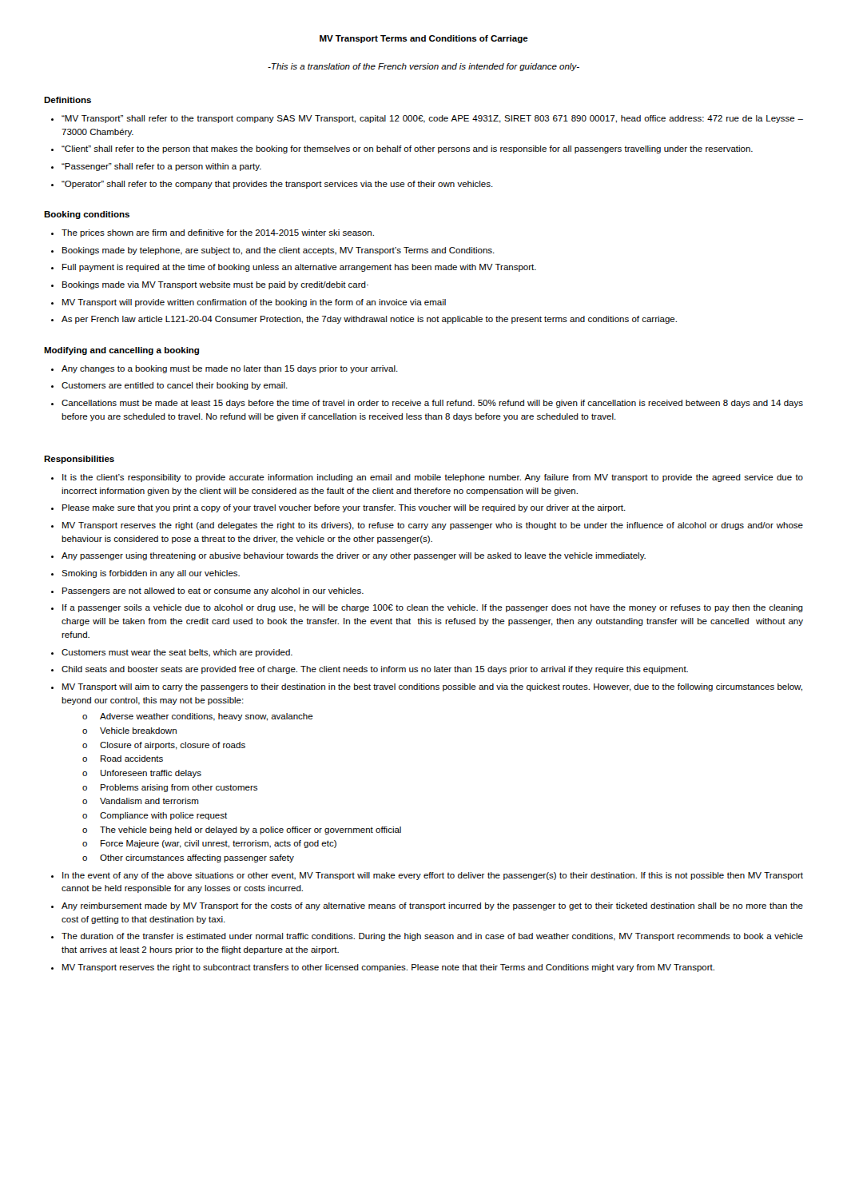MV Transport Terms and Conditions of Carriage
-This is a translation of the French version and is intended for guidance only-
Definitions
“MV Transport” shall refer to the transport company SAS MV Transport, capital 12 000€, code APE 4931Z, SIRET 803 671 890 00017, head office address: 472 rue de la Leysse – 73000 Chambéry.
“Client” shall refer to the person that makes the booking for themselves or on behalf of other persons and is responsible for all passengers travelling under the reservation.
“Passenger” shall refer to a person within a party.
“Operator” shall refer to the company that provides the transport services via the use of their own vehicles.
Booking conditions
The prices shown are firm and definitive for the 2014-2015 winter ski season.
Bookings made by telephone, are subject to, and the client accepts, MV Transport’s Terms and Conditions.
Full payment is required at the time of booking unless an alternative arrangement has been made with MV Transport.
Bookings made via MV Transport website must be paid by credit/debit card·
MV Transport will provide written confirmation of the booking in the form of an invoice via email
As per French law article L121-20-04 Consumer Protection, the 7day withdrawal notice is not applicable to the present terms and conditions of carriage.
Modifying and cancelling a booking
Any changes to a booking must be made no later than 15 days prior to your arrival.
Customers are entitled to cancel their booking by email.
Cancellations must be made at least 15 days before the time of travel in order to receive a full refund. 50% refund will be given if cancellation is received between 8 days and 14 days before you are scheduled to travel. No refund will be given if cancellation is received less than 8 days before you are scheduled to travel.
Responsibilities
It is the client’s responsibility to provide accurate information including an email and mobile telephone number. Any failure from MV transport to provide the agreed service due to incorrect information given by the client will be considered as the fault of the client and therefore no compensation will be given.
Please make sure that you print a copy of your travel voucher before your transfer. This voucher will be required by our driver at the airport.
MV Transport reserves the right (and delegates the right to its drivers), to refuse to carry any passenger who is thought to be under the influence of alcohol or drugs and/or whose behaviour is considered to pose a threat to the driver, the vehicle or the other passenger(s).
Any passenger using threatening or abusive behaviour towards the driver or any other passenger will be asked to leave the vehicle immediately.
Smoking is forbidden in any all our vehicles.
Passengers are not allowed to eat or consume any alcohol in our vehicles.
If a passenger soils a vehicle due to alcohol or drug use, he will be charge 100€ to clean the vehicle. If the passenger does not have the money or refuses to pay then the cleaning charge will be taken from the credit card used to book the transfer. In the event that this is refused by the passenger, then any outstanding transfer will be cancelled without any refund.
Customers must wear the seat belts, which are provided.
Child seats and booster seats are provided free of charge. The client needs to inform us no later than 15 days prior to arrival if they require this equipment.
MV Transport will aim to carry the passengers to their destination in the best travel conditions possible and via the quickest routes. However, due to the following circumstances below, beyond our control, this may not be possible:
Adverse weather conditions, heavy snow, avalanche
Vehicle breakdown
Closure of airports, closure of roads
Road accidents
Unforeseen traffic delays
Problems arising from other customers
Vandalism and terrorism
Compliance with police request
The vehicle being held or delayed by a police officer or government official
Force Majeure (war, civil unrest, terrorism, acts of god etc)
Other circumstances affecting passenger safety
In the event of any of the above situations or other event, MV Transport will make every effort to deliver the passenger(s) to their destination. If this is not possible then MV Transport cannot be held responsible for any losses or costs incurred.
Any reimbursement made by MV Transport for the costs of any alternative means of transport incurred by the passenger to get to their ticketed destination shall be no more than the cost of getting to that destination by taxi.
The duration of the transfer is estimated under normal traffic conditions. During the high season and in case of bad weather conditions, MV Transport recommends to book a vehicle that arrives at least 2 hours prior to the flight departure at the airport.
MV Transport reserves the right to subcontract transfers to other licensed companies. Please note that their Terms and Conditions might vary from MV Transport.